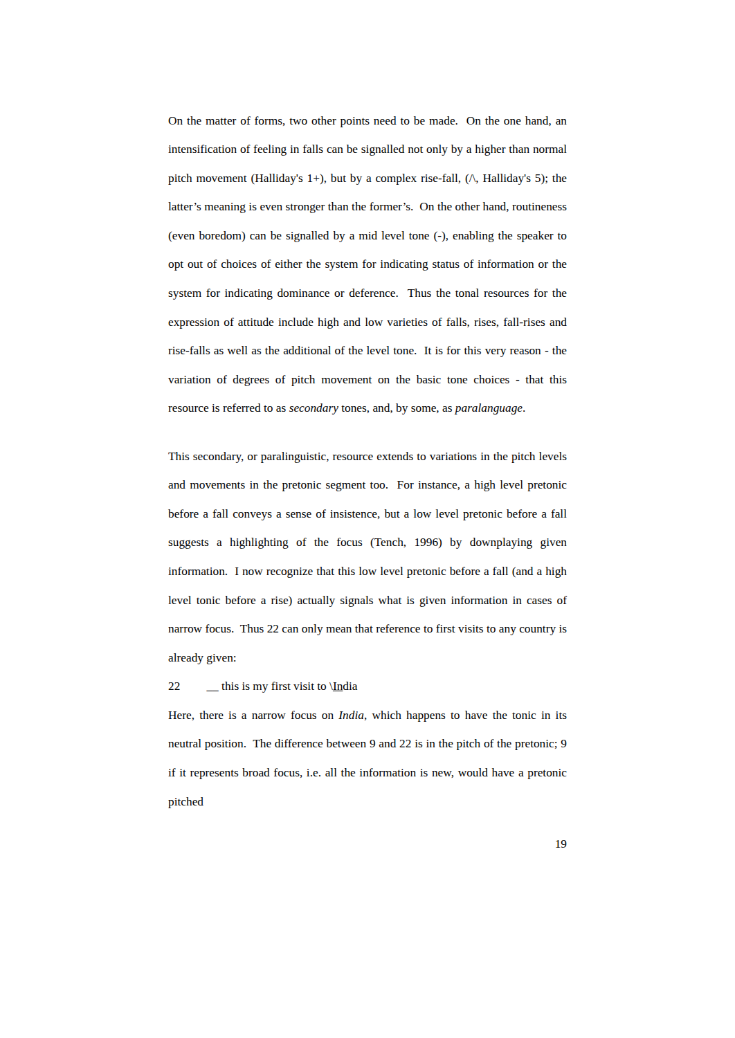On the matter of forms, two other points need to be made. On the one hand, an intensification of feeling in falls can be signalled not only by a higher than normal pitch movement (Halliday's 1+), but by a complex rise-fall, (/\, Halliday's 5); the latter’s meaning is even stronger than the former’s. On the other hand, routineness (even boredom) can be signalled by a mid level tone (-), enabling the speaker to opt out of choices of either the system for indicating status of information or the system for indicating dominance or deference. Thus the tonal resources for the expression of attitude include high and low varieties of falls, rises, fall-rises and rise-falls as well as the additional of the level tone. It is for this very reason - the variation of degrees of pitch movement on the basic tone choices - that this resource is referred to as secondary tones, and, by some, as paralanguage.
This secondary, or paralinguistic, resource extends to variations in the pitch levels and movements in the pretonic segment too. For instance, a high level pretonic before a fall conveys a sense of insistence, but a low level pretonic before a fall suggests a highlighting of the focus (Tench, 1996) by downplaying given information. I now recognize that this low level pretonic before a fall (and a high level tonic before a rise) actually signals what is given information in cases of narrow focus. Thus 22 can only mean that reference to first visits to any country is already given:
22__ this is my first visit to \India
Here, there is a narrow focus on India, which happens to have the tonic in its neutral position. The difference between 9 and 22 is in the pitch of the pretonic; 9 if it represents broad focus, i.e. all the information is new, would have a pretonic pitched
19